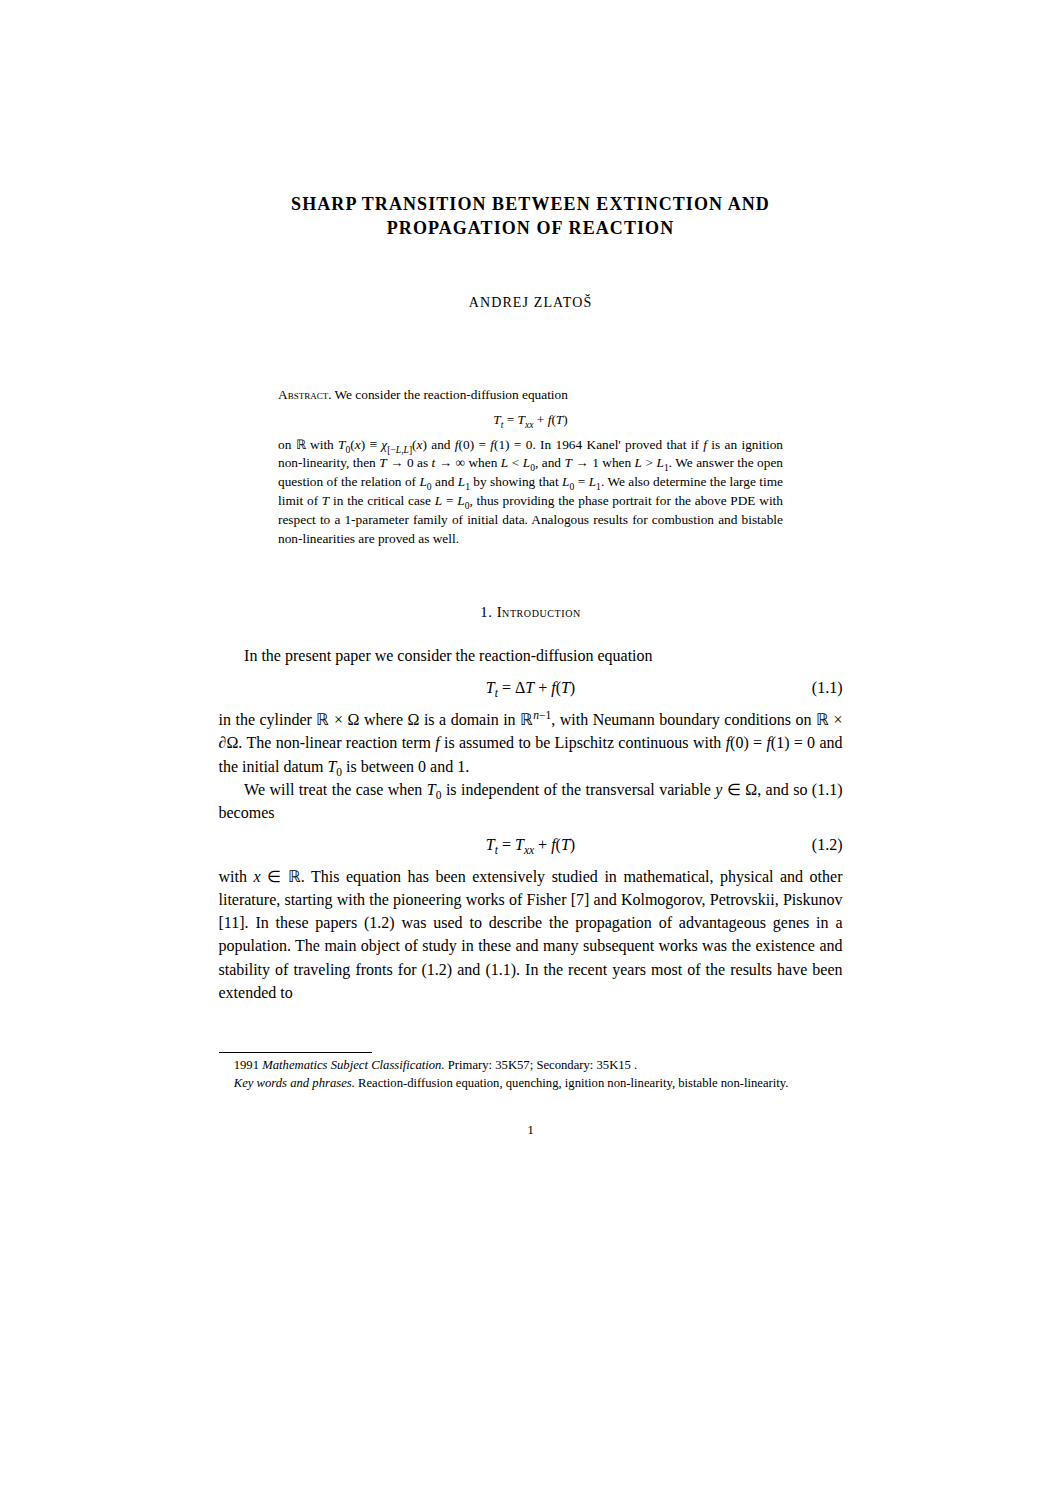Sharp Transition Between Extinction and
Propagation of Reaction
Andrej Zlatoš
Abstract. We consider the reaction-diffusion equation
Tt = Txx + f(T)
on ℝ with T0(x) ≡ χ[−L,L](x) and f(0) = f(1) = 0. In 1964 Kanel' proved that if f is an ignition non-linearity, then T → 0 as t → ∞ when L < L0, and T → 1 when L > L1. We answer the open question of the relation of L0 and L1 by showing that L0 = L1. We also determine the large time limit of T in the critical case L = L0, thus providing the phase portrait for the above PDE with respect to a 1-parameter family of initial data. Analogous results for combustion and bistable non-linearities are proved as well.
1. Introduction
In the present paper we consider the reaction-diffusion equation
Tt = ΔT + f(T) (1.1)
in the cylinder ℝ × Ω where Ω is a domain in ℝn−1, with Neumann boundary conditions on ℝ × ∂Ω. The non-linear reaction term f is assumed to be Lipschitz continuous with f(0) = f(1) = 0 and the initial datum T0 is between 0 and 1.
We will treat the case when T0 is independent of the transversal variable y ∈ Ω, and so (1.1) becomes
Tt = Txx + f(T) (1.2)
with x ∈ ℝ. This equation has been extensively studied in mathematical, physical and other literature, starting with the pioneering works of Fisher [7] and Kolmogorov, Petrovskii, Piskunov [11]. In these papers (1.2) was used to describe the propagation of advantageous genes in a population. The main object of study in these and many subsequent works was the existence and stability of traveling fronts for (1.2) and (1.1). In the recent years most of the results have been extended to
1991 Mathematics Subject Classification. Primary: 35K57; Secondary: 35K15 .
Key words and phrases. Reaction-diffusion equation, quenching, ignition non-linearity, bistable non-linearity.
1